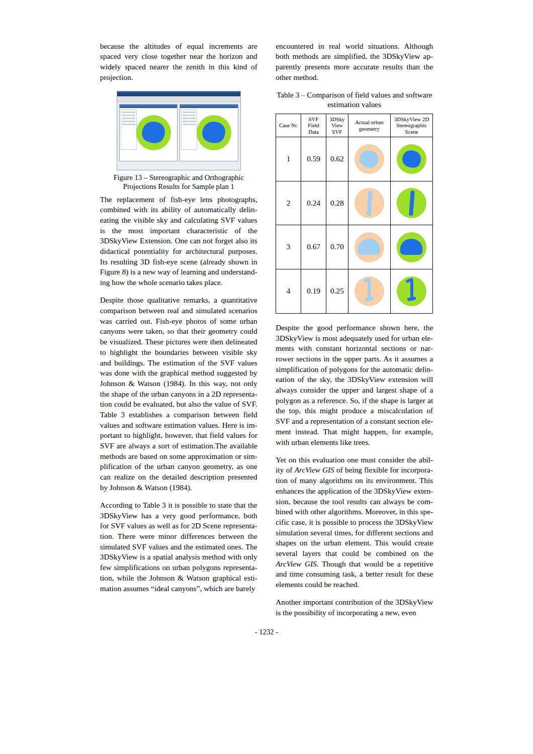because the altitudes of equal increments are spaced very close together near the horizon and widely spaced nearer the zenith in this kind of projection.
Figure 13 – Stereographic and Orthographic
Projections Results for Sample plan 1
The replacement of fish-eye lens photographs, combined with its ability of automatically delineating the visible sky and calculating SVF values is the most important characteristic of the 3DSkyView Extension. One can not forget also its didactical potentiality for architectural purposes. Its resulting 3D fish-eye scene (already shown in Figure 8) is a new way of learning and understanding how the whole scenario takes place.
Despite those qualitative remarks, a quantitative comparison between real and simulated scenarios was carried out. Fish-eye photos of some urban canyons were taken, so that their geometry could be visualized. These pictures were then delineated to highlight the boundaries between visible sky and buildings. The estimation of the SVF values was done with the graphical method suggested by Johnson & Watson (1984). In this way, not only the shape of the urban canyons in a 2D representation could be evaluated, but also the value of SVF. Table 3 establishes a comparison between field values and software estimation values. Here is important to highlight, however, that field values for SVF are always a sort of estimation.The available methods are based on some approximation or simplification of the urban canyon geometry, as one can realize on the detailed description presented by Johnson & Watson (1984).
According to Table 3 it is possible to state that the 3DSkyView has a very good performance, both for SVF values as well as for 2D Scene representation. There were minor differences between the simulated SVF values and the estimated ones. The 3DSkyView is a spatial analysis method with only few simplifications on urban polygons representation, while the Johnson & Watson graphical estimation assumes “ideal canyons”, which are barely
encountered in real world situations. Although both methods are simplified, the 3DSkyView apparently presents more accurate results than the other method.
Table 3 – Comparison of field values and software
estimation values
| Case Nr. | SVF Field Data | 3DSky View SVF | Actual urban geometry | 3DSkyView 2D Stereographic Scene |
| --- | --- | --- | --- | --- |
| 1 | 0.59 | 0.62 | | |
| 2 | 0.24 | 0.28 | | |
| 3 | 0.67 | 0.70 | | |
| 4 | 0.19 | 0.25 | | |
Despite the good performance shown here, the 3DSkyView is most adequately used for urban elements with constant horizontal sections or narrower sections in the upper parts. As it assumes a simplification of polygons for the automatic delineation of the sky, the 3DSkyView extension will always consider the upper and largest shape of a polygon as a reference. So, if the shape is larger at the top, this might produce a miscalculation of SVF and a representation of a constant section element instead. That might happen, for example, with urban elements like trees.
Yet on this evaluation one must consider the ability of ArcView GIS of being flexible for incorporation of many algorithms on its environment. This enhances the application of the 3DSkyView extension, because the tool results can always be combined with other algorithms. Moreover, in this specific case, it is possible to process the 3DSkyView simulation several times, for different sections and shapes on the urban element. This would create several layers that could be combined on the ArcView GIS. Though that would be a repetitive and time consuming task, a better result for these elements could be reached.
Another important contribution of the 3DSkyView is the possibility of incorporating a new, even
- 1232 -